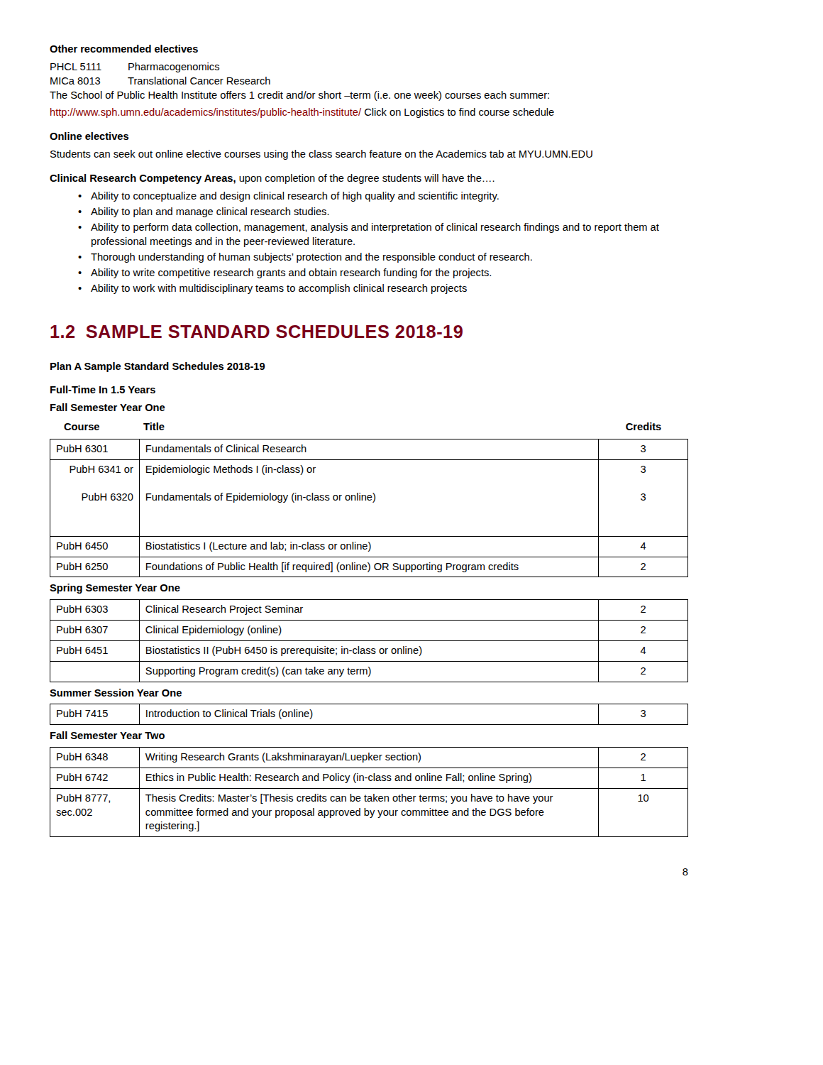Other recommended electives
PHCL 5111 Pharmacogenomics
MICa 8013 Translational Cancer Research
The School of Public Health Institute offers 1 credit and/or short –term (i.e. one week) courses each summer:
http://www.sph.umn.edu/academics/institutes/public-health-institute/ Click on Logistics to find course schedule
Online electives
Students can seek out online elective courses using the class search feature on the Academics tab at MYU.UMN.EDU
Clinical Research Competency Areas, upon completion of the degree students will have the….
Ability to conceptualize and design clinical research of high quality and scientific integrity.
Ability to plan and manage clinical research studies.
Ability to perform data collection, management, analysis and interpretation of clinical research findings and to report them at professional meetings and in the peer-reviewed literature.
Thorough understanding of human subjects’ protection and the responsible conduct of research.
Ability to write competitive research grants and obtain research funding for the projects.
Ability to work with multidisciplinary teams to accomplish clinical research projects
1.2 SAMPLE STANDARD SCHEDULES 2018-19
Plan A Sample Standard Schedules 2018-19
Full-Time In 1.5 Years
Fall Semester Year One
| Course | Title | Credits |
| PubH 6301 | Fundamentals of Clinical Research | 3 |
| PubH 6341 or PubH 6320 | Epidemiologic Methods I (in-class) or Fundamentals of Epidemiology (in-class or online) | 3 3 |
| PubH 6450 | Biostatistics I (Lecture and lab; in-class or online) | 4 |
| PubH 6250 | Foundations of Public Health [if required] (online) OR Supporting Program credits | 2 |
Spring Semester Year One
| PubH 6303 | Clinical Research Project Seminar | 2 |
| PubH 6307 | Clinical Epidemiology (online) | 2 |
| PubH 6451 | Biostatistics II (PubH 6450 is prerequisite; in-class or online) | 4 |
| | Supporting Program credit(s) (can take any term) | 2 |
Summer Session Year One
| PubH 7415 | Introduction to Clinical Trials (online) | 3 |
Fall Semester Year Two
| PubH 6348 | Writing Research Grants (Lakshminarayan/Luepker section) | 2 |
| PubH 6742 | Ethics in Public Health: Research and Policy (in-class and online Fall; online Spring) | 1 |
| PubH 8777, sec.002 | Thesis Credits: Master’s [Thesis credits can be taken other terms; you have to have your committee formed and your proposal approved by your committee and the DGS before registering.] | 10 |
8